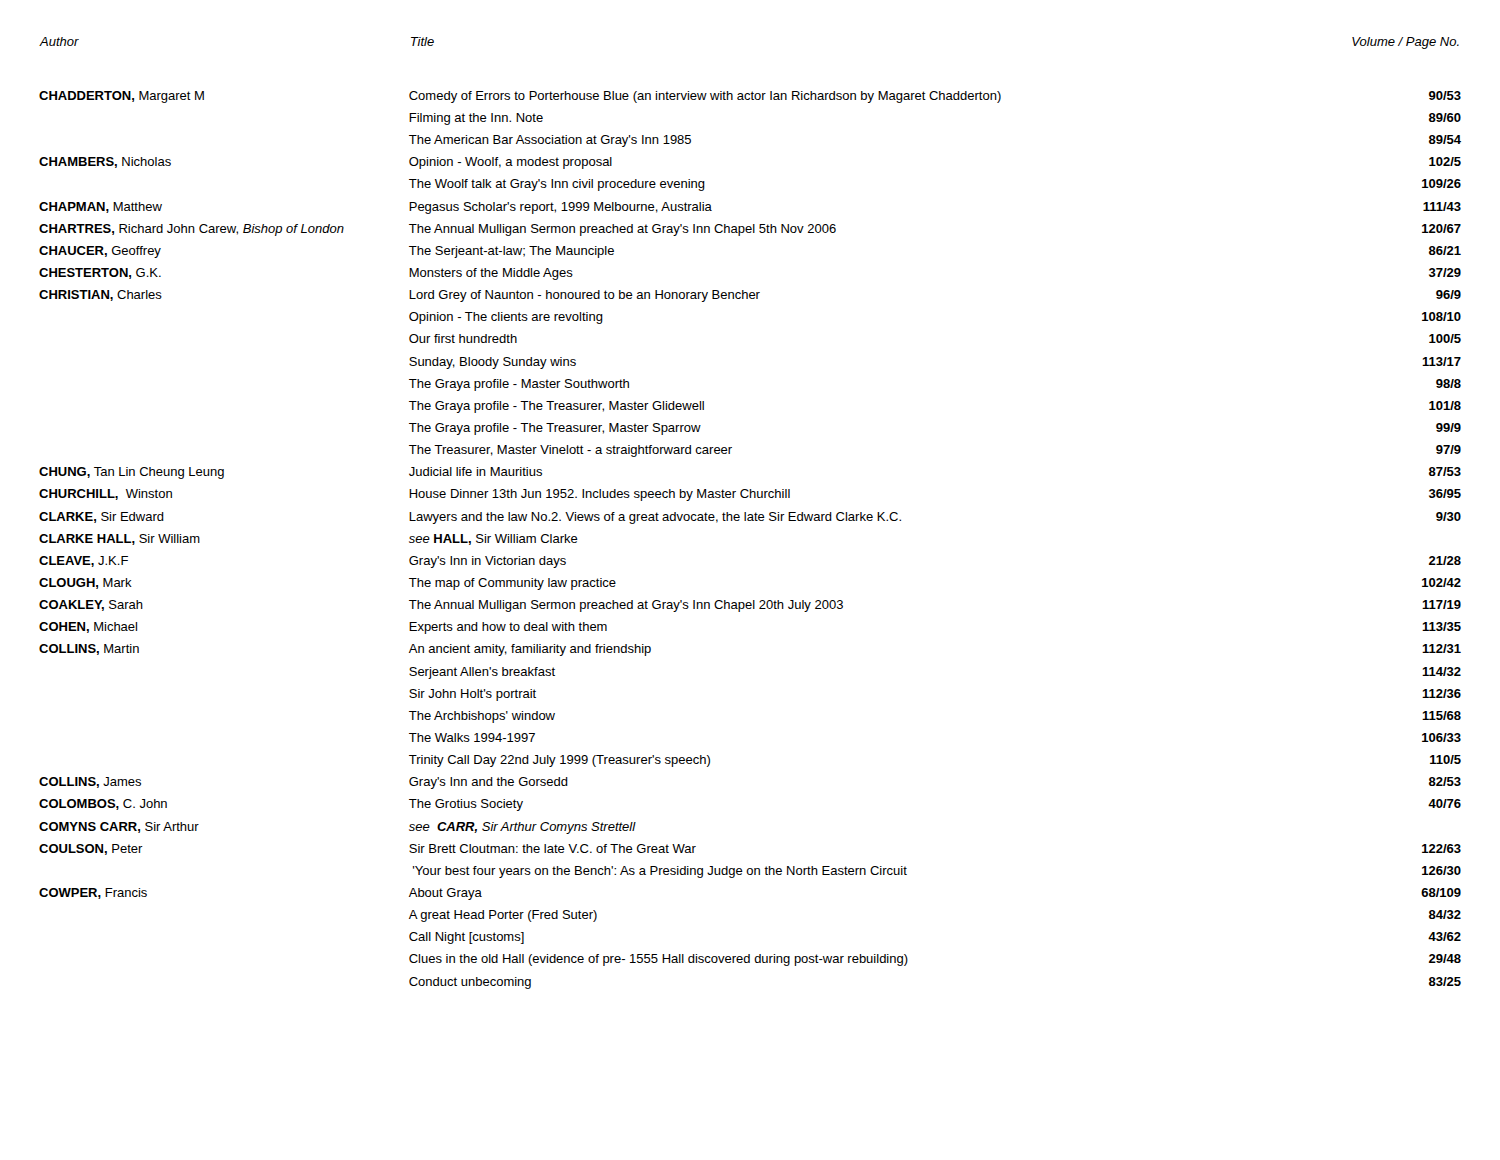| Author | Title | Volume / Page No. |
| --- | --- | --- |
| CHADDERTON, Margaret M | Comedy of Errors to Porterhouse Blue (an interview with actor Ian Richardson by Magaret Chadderton) | 90/53 |
| | Filming at the Inn. Note | 89/60 |
| | The American Bar Association at Gray's Inn 1985 | 89/54 |
| CHAMBERS, Nicholas | Opinion - Woolf, a modest proposal | 102/5 |
| | The Woolf talk at Gray's Inn civil procedure evening | 109/26 |
| CHAPMAN, Matthew | Pegasus Scholar's report, 1999 Melbourne, Australia | 111/43 |
| CHARTRES, Richard John Carew, Bishop of London | The Annual Mulligan Sermon preached at Gray's Inn Chapel 5th Nov 2006 | 120/67 |
| CHAUCER, Geoffrey | The Serjeant-at-law; The Maunciple | 86/21 |
| CHESTERTON, G.K. | Monsters of the Middle Ages | 37/29 |
| CHRISTIAN, Charles | Lord Grey of Naunton - honoured to be an Honorary Bencher | 96/9 |
| | Opinion - The clients are revolting | 108/10 |
| | Our first hundredth | 100/5 |
| | Sunday, Bloody Sunday wins | 113/17 |
| | The Graya profile - Master Southworth | 98/8 |
| | The Graya profile - The Treasurer, Master Glidewell | 101/8 |
| | The Graya profile - The Treasurer, Master Sparrow | 99/9 |
| | The Treasurer, Master Vinelott - a straightforward career | 97/9 |
| CHUNG, Tan Lin Cheung Leung | Judicial life in Mauritius | 87/53 |
| CHURCHILL, Winston | House Dinner 13th Jun 1952. Includes speech by Master Churchill | 36/95 |
| CLARKE, Sir Edward | Lawyers and the law No.2. Views of a great advocate, the late Sir Edward Clarke K.C. | 9/30 |
| CLARKE HALL, Sir William | see HALL, Sir William Clarke | |
| CLEAVE, J.K.F | Gray's Inn in Victorian days | 21/28 |
| CLOUGH, Mark | The map of Community law practice | 102/42 |
| COAKLEY, Sarah | The Annual Mulligan Sermon preached at Gray's Inn Chapel 20th July 2003 | 117/19 |
| COHEN, Michael | Experts and how to deal with them | 113/35 |
| COLLINS, Martin | An ancient amity, familiarity and friendship | 112/31 |
| | Serjeant Allen's breakfast | 114/32 |
| | Sir John Holt's portrait | 112/36 |
| | The Archbishops' window | 115/68 |
| | The Walks 1994-1997 | 106/33 |
| | Trinity Call Day 22nd July 1999 (Treasurer's speech) | 110/5 |
| COLLINS, James | Gray's Inn and the Gorsedd | 82/53 |
| COLOMBOS, C. John | The Grotius Society | 40/76 |
| COMYNS CARR, Sir Arthur | see CARR, Sir Arthur Comyns Strettell | |
| COULSON, Peter | Sir Brett Cloutman: the late V.C. of The Great War | 122/63 |
| | 'Your best four years on the Bench': As a Presiding Judge on the North Eastern Circuit | 126/30 |
| COWPER, Francis | About Graya | 68/109 |
| | A great Head Porter (Fred Suter) | 84/32 |
| | Call Night [customs] | 43/62 |
| | Clues in the old Hall (evidence of pre- 1555 Hall discovered during post-war rebuilding) | 29/48 |
| | Conduct unbecoming | 83/25 |